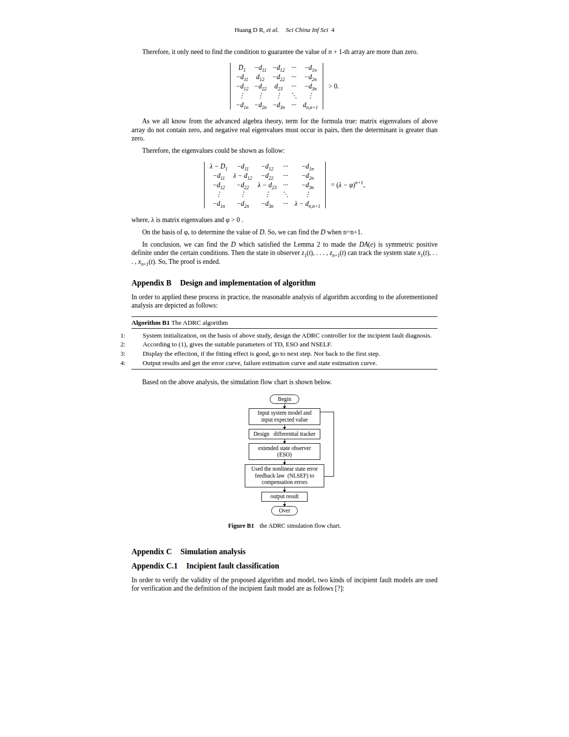Huang D R, et al. Sci China Inf Sci 4
Therefore, it only need to find the condition to guarantee the value of n + 1-th array are more than zero.
| D 1 | − d 11 | − d 12 | ··· | − d 1 n |
| − d 11 | d 12 | − d 22 | ··· | − d 2 n |
| − d 12 | − d 22 | d 23 | ··· | − d 3 n |
| ⋮ | ⋮ | ⋮ | ⋱ | ⋮ |
| − d 1 n | − d 2 n | − d 3 n | ··· | d n , n +1 |
> 0.
As we all know from the advanced algebra theory, term for the formula true: matrix eigenvalues of above array do not contain zero, and negative real eigenvalues must occur in pairs, then the determinant is greater than zero.
Therefore, the eigenvalues could be shown as follow:
| λ − D 1 | − d 11 | − d 12 | ··· | − d 1 n |
| − d 11 | λ − d 12 | − d 22 | ··· | − d 2 n |
| − d 12 | − d 22 | λ − d 23 | ··· | − d 3 n |
| ⋮ | ⋮ | ⋮ | ⋱ | ⋮ |
| − d 1 n | − d 2 n | − d 3 n | ··· | λ − d n , n +1 |
= (λ − φ)n+1,
where, λ is matrix eigenvalues and φ > 0 .
On the basis of φ, to determine the value of D. So, we can find the D when n=n+1.
In conclusion, we can find the D which satisfied the Lemma 2 to made the DA(e) is symmetric positive definite under the certain conditions. Then the state in observer z1(t), . . . , zn+1(t) can track the system state x1(t), . . . , xn+1(t). So, The proof is ended.
Appendix B Design and implementation of algorithm
In order to applied these process in practice, the reasonable analysis of algorithm according to the aforementioned analysis are depicted as follows:
Algorithm B1 The ADRC algorithm
1: System initialization, on the basis of above study, design the ADRC controller for the incipient fault diagnosis.
2: According to (1), gives the suitable parameters of TD, ESO and NSELF.
3: Display the effection, if the fitting effect is good, go to next step. Nor back to the first step.
4: Output results and get the error curve, failure estimation curve and state estimation curve.
Based on the above analysis, the simulation flow chart is shown below.
Begin
Input system model and
input expected value
Design differential tracker
extended state observer
(ESO)
Used the nonlinear state error
feedback law (NLSEF) to
compensation errors
output result
Over
Figure B1 the ADRC simulation flow chart.
Appendix C Simulation analysis
Appendix C.1 Incipient fault classification
In order to verify the validity of the proposed algorithm and model, two kinds of incipient fault models are used for verification and the definition of the incipient fault model are as follows [?]: